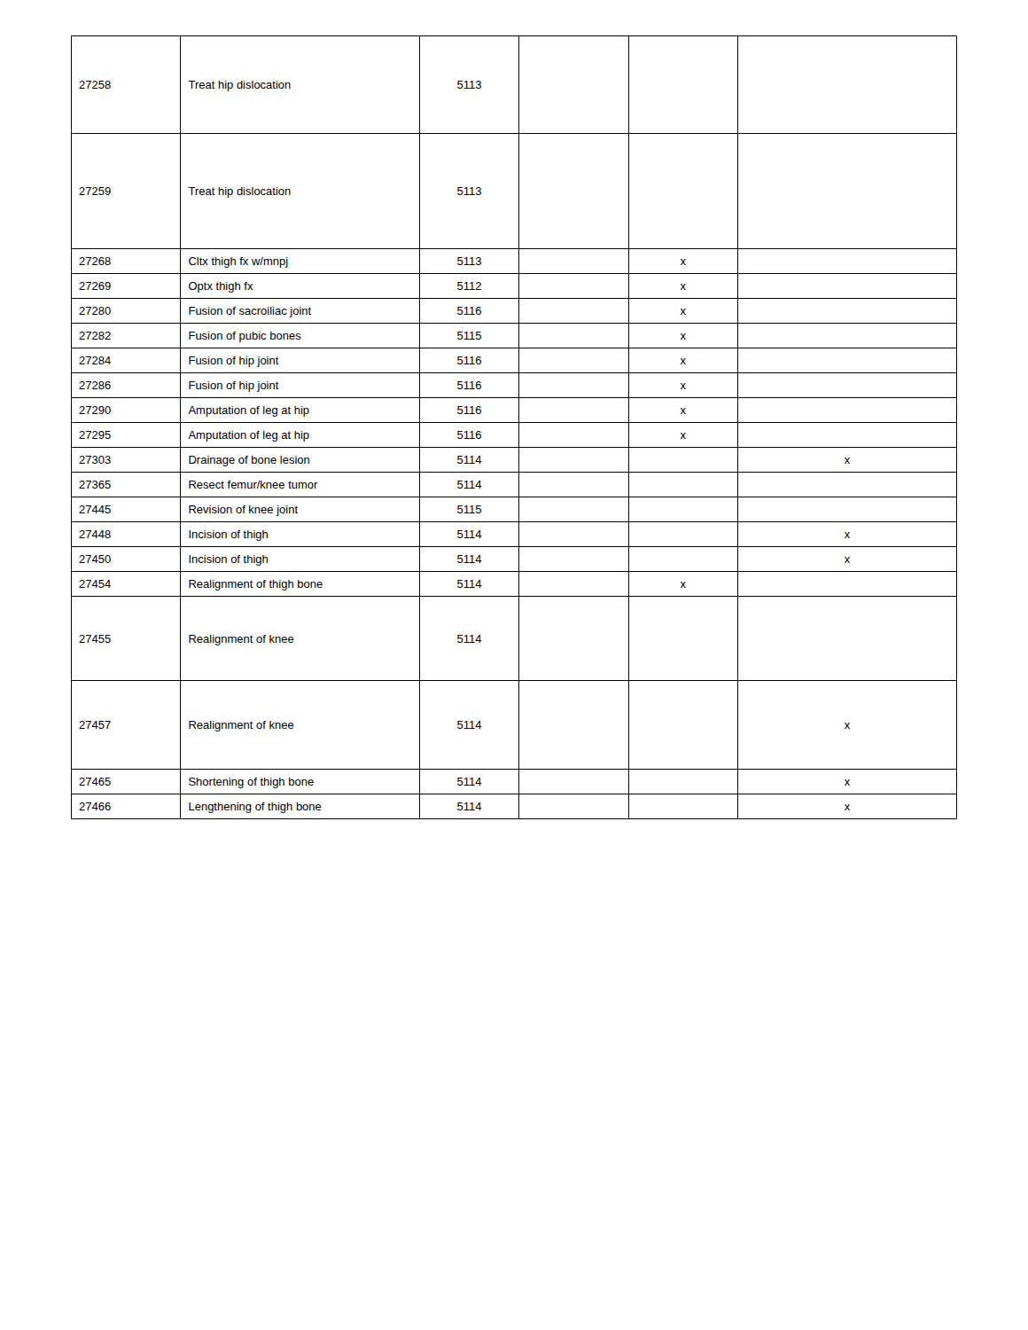| 27258 | Treat hip dislocation | 5113 | | | |
| 27259 | Treat hip dislocation | 5113 | | | |
| 27268 | Cltx thigh fx w/mnpj | 5113 | | x | |
| 27269 | Optx thigh fx | 5112 | | x | |
| 27280 | Fusion of sacroiliac joint | 5116 | | x | |
| 27282 | Fusion of pubic bones | 5115 | | x | |
| 27284 | Fusion of hip joint | 5116 | | x | |
| 27286 | Fusion of hip joint | 5116 | | x | |
| 27290 | Amputation of leg at hip | 5116 | | x | |
| 27295 | Amputation of leg at hip | 5116 | | x | |
| 27303 | Drainage of bone lesion | 5114 | | | x |
| 27365 | Resect femur/knee tumor | 5114 | | | |
| 27445 | Revision of knee joint | 5115 | | | |
| 27448 | Incision of thigh | 5114 | | | x |
| 27450 | Incision of thigh | 5114 | | | x |
| 27454 | Realignment of thigh bone | 5114 | | x | |
| 27455 | Realignment of knee | 5114 | | | |
| 27457 | Realignment of knee | 5114 | | | x |
| 27465 | Shortening of thigh bone | 5114 | | | x |
| 27466 | Lengthening of thigh bone | 5114 | | | x |